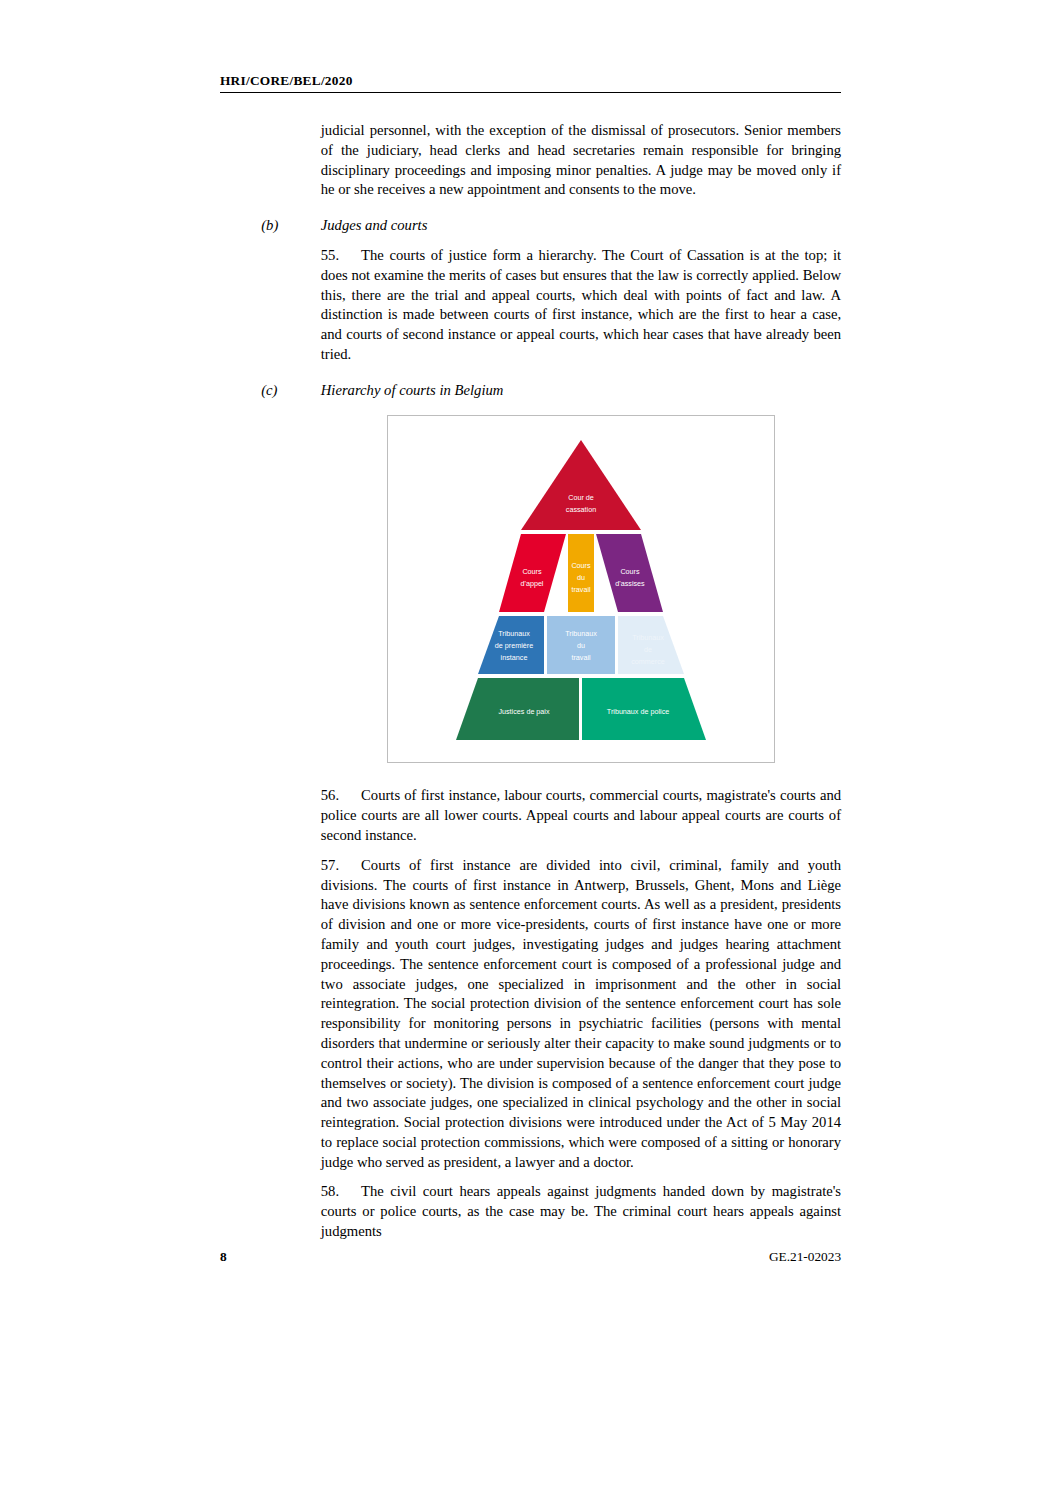HRI/CORE/BEL/2020
judicial personnel, with the exception of the dismissal of prosecutors. Senior members of the judiciary, head clerks and head secretaries remain responsible for bringing disciplinary proceedings and imposing minor penalties. A judge may be moved only if he or she receives a new appointment and consents to the move.
(b) Judges and courts
55. The courts of justice form a hierarchy. The Court of Cassation is at the top; it does not examine the merits of cases but ensures that the law is correctly applied. Below this, there are the trial and appeal courts, which deal with points of fact and law. A distinction is made between courts of first instance, which are the first to hear a case, and courts of second instance or appeal courts, which hear cases that have already been tried.
(c) Hierarchy of courts in Belgium
Cour de cassation Cours d'appel Cours du travail Cours d'assises Tribunaux de première instance Tribunaux du travail Tribunaux de commerce Justices de paix Tribunaux de police
56. Courts of first instance, labour courts, commercial courts, magistrate's courts and police courts are all lower courts. Appeal courts and labour appeal courts are courts of second instance.
57. Courts of first instance are divided into civil, criminal, family and youth divisions. The courts of first instance in Antwerp, Brussels, Ghent, Mons and Liège have divisions known as sentence enforcement courts. As well as a president, presidents of division and one or more vice-presidents, courts of first instance have one or more family and youth court judges, investigating judges and judges hearing attachment proceedings. The sentence enforcement court is composed of a professional judge and two associate judges, one specialized in imprisonment and the other in social reintegration. The social protection division of the sentence enforcement court has sole responsibility for monitoring persons in psychiatric facilities (persons with mental disorders that undermine or seriously alter their capacity to make sound judgments or to control their actions, who are under supervision because of the danger that they pose to themselves or society). The division is composed of a sentence enforcement court judge and two associate judges, one specialized in clinical psychology and the other in social reintegration. Social protection divisions were introduced under the Act of 5 May 2014 to replace social protection commissions, which were composed of a sitting or honorary judge who served as president, a lawyer and a doctor.
58. The civil court hears appeals against judgments handed down by magistrate's courts or police courts, as the case may be. The criminal court hears appeals against judgments
8 GE.21-02023